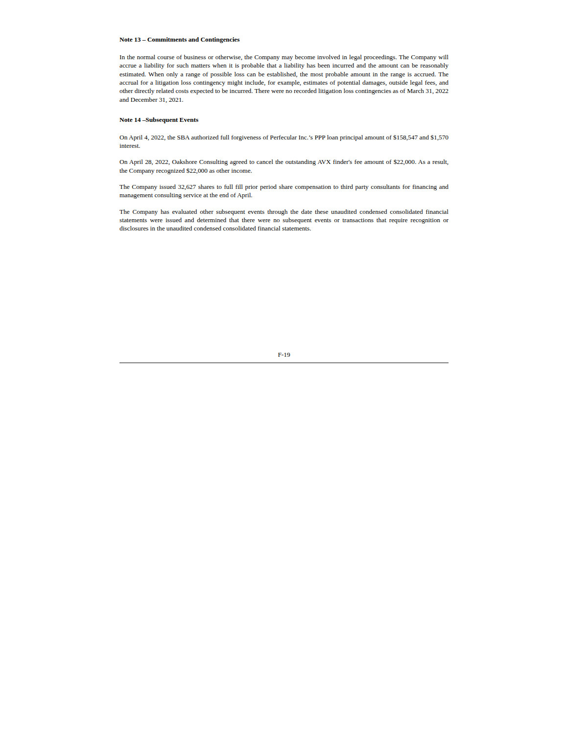Note 13 – Commitments and Contingencies
In the normal course of business or otherwise, the Company may become involved in legal proceedings. The Company will accrue a liability for such matters when it is probable that a liability has been incurred and the amount can be reasonably estimated. When only a range of possible loss can be established, the most probable amount in the range is accrued. The accrual for a litigation loss contingency might include, for example, estimates of potential damages, outside legal fees, and other directly related costs expected to be incurred. There were no recorded litigation loss contingencies as of March 31, 2022 and December 31, 2021.
Note 14 –Subsequent Events
On April 4, 2022, the SBA authorized full forgiveness of Perfecular Inc.’s PPP loan principal amount of $158,547 and $1,570 interest.
On April 28, 2022, Oakshore Consulting agreed to cancel the outstanding AVX finder's fee amount of $22,000. As a result, the Company recognized $22,000 as other income.
The Company issued 32,627 shares to full fill prior period share compensation to third party consultants for financing and management consulting service at the end of April.
The Company has evaluated other subsequent events through the date these unaudited condensed consolidated financial statements were issued and determined that there were no subsequent events or transactions that require recognition or disclosures in the unaudited condensed consolidated financial statements.
F-19